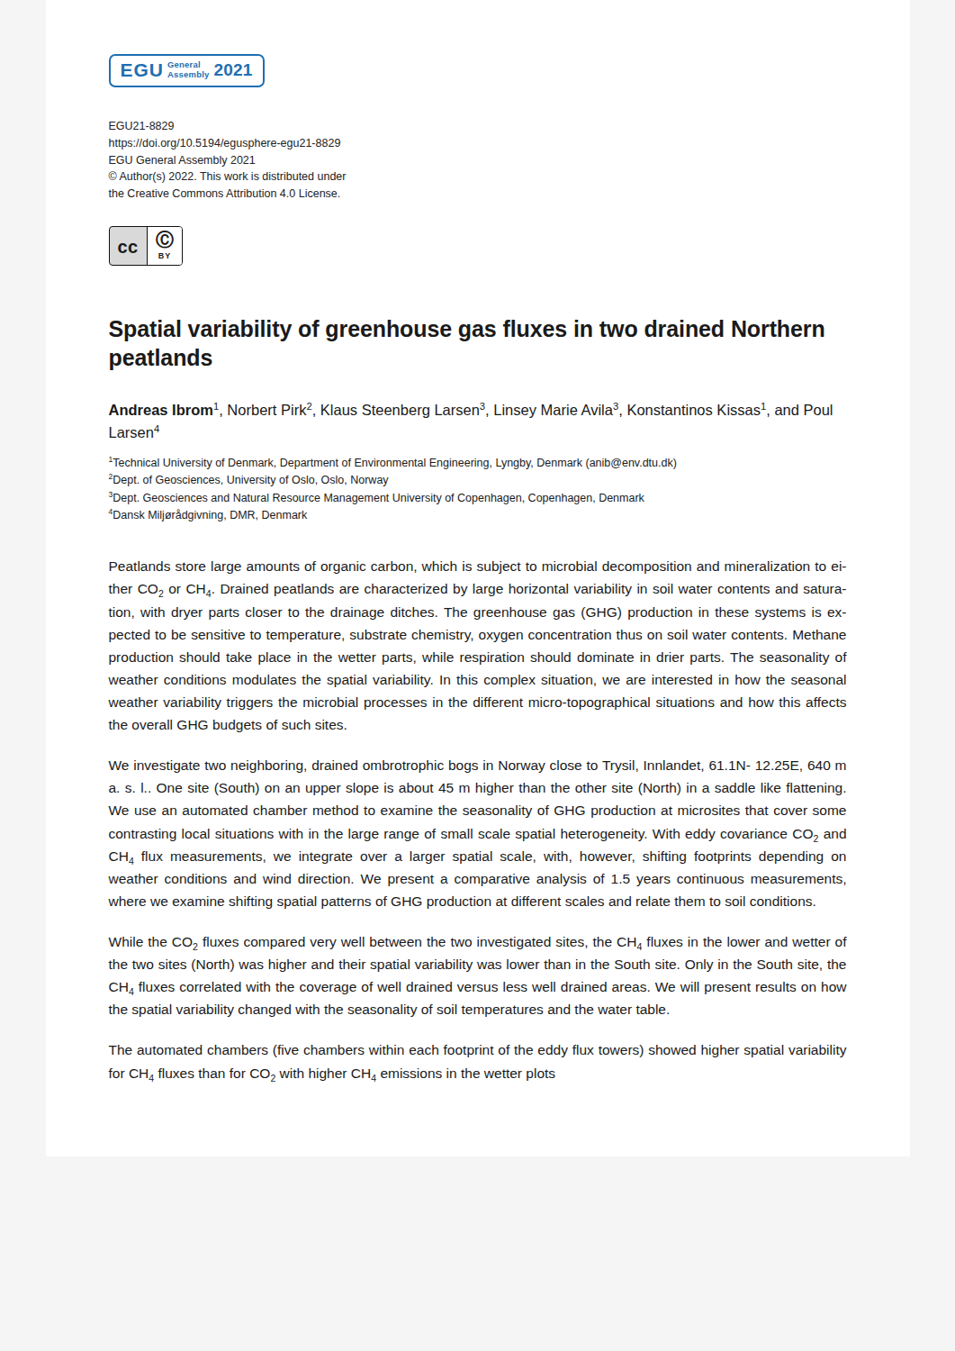EGU General
Assembly 2021
EGU21-8829
https://doi.org/10.5194/egusphere-egu21-8829
EGU General Assembly 2021
© Author(s) 2022. This work is distributed under
the Creative Commons Attribution 4.0 License.
cc ⒸBY
Spatial variability of greenhouse gas fluxes in two drained Northern peatlands
Andreas Ibrom1, Norbert Pirk2, Klaus Steenberg Larsen3, Linsey Marie Avila3, Konstantinos Kissas1, and Poul Larsen4
1Technical University of Denmark, Department of Environmental Engineering, Lyngby, Denmark (anib@env.dtu.dk)
2Dept. of Geosciences, University of Oslo, Oslo, Norway
3Dept. Geosciences and Natural Resource Management University of Copenhagen, Copenhagen, Denmark
4Dansk Miljørådgivning, DMR, Denmark
Peatlands store large amounts of organic carbon, which is subject to microbial decomposition and mineralization to either CO2 or CH4. Drained peatlands are characterized by large horizontal variability in soil water contents and saturation, with dryer parts closer to the drainage ditches. The greenhouse gas (GHG) production in these systems is expected to be sensitive to temperature, substrate chemistry, oxygen concentration thus on soil water contents. Methane production should take place in the wetter parts, while respiration should dominate in drier parts. The seasonality of weather conditions modulates the spatial variability. In this complex situation, we are interested in how the seasonal weather variability triggers the microbial processes in the different micro-topographical situations and how this affects the overall GHG budgets of such sites.
We investigate two neighboring, drained ombrotrophic bogs in Norway close to Trysil, Innlandet, 61.1N- 12.25E, 640 m a. s. l.. One site (South) on an upper slope is about 45 m higher than the other site (North) in a saddle like flattening. We use an automated chamber method to examine the seasonality of GHG production at microsites that cover some contrasting local situations with in the large range of small scale spatial heterogeneity. With eddy covariance CO2 and CH4 flux measurements, we integrate over a larger spatial scale, with, however, shifting footprints depending on weather conditions and wind direction. We present a comparative analysis of 1.5 years continuous measurements, where we examine shifting spatial patterns of GHG production at different scales and relate them to soil conditions.
While the CO2 fluxes compared very well between the two investigated sites, the CH4 fluxes in the lower and wetter of the two sites (North) was higher and their spatial variability was lower than in the South site. Only in the South site, the CH4 fluxes correlated with the coverage of well drained versus less well drained areas. We will present results on how the spatial variability changed with the seasonality of soil temperatures and the water table.
The automated chambers (five chambers within each footprint of the eddy flux towers) showed higher spatial variability for CH4 fluxes than for CO2 with higher CH4 emissions in the wetter plots